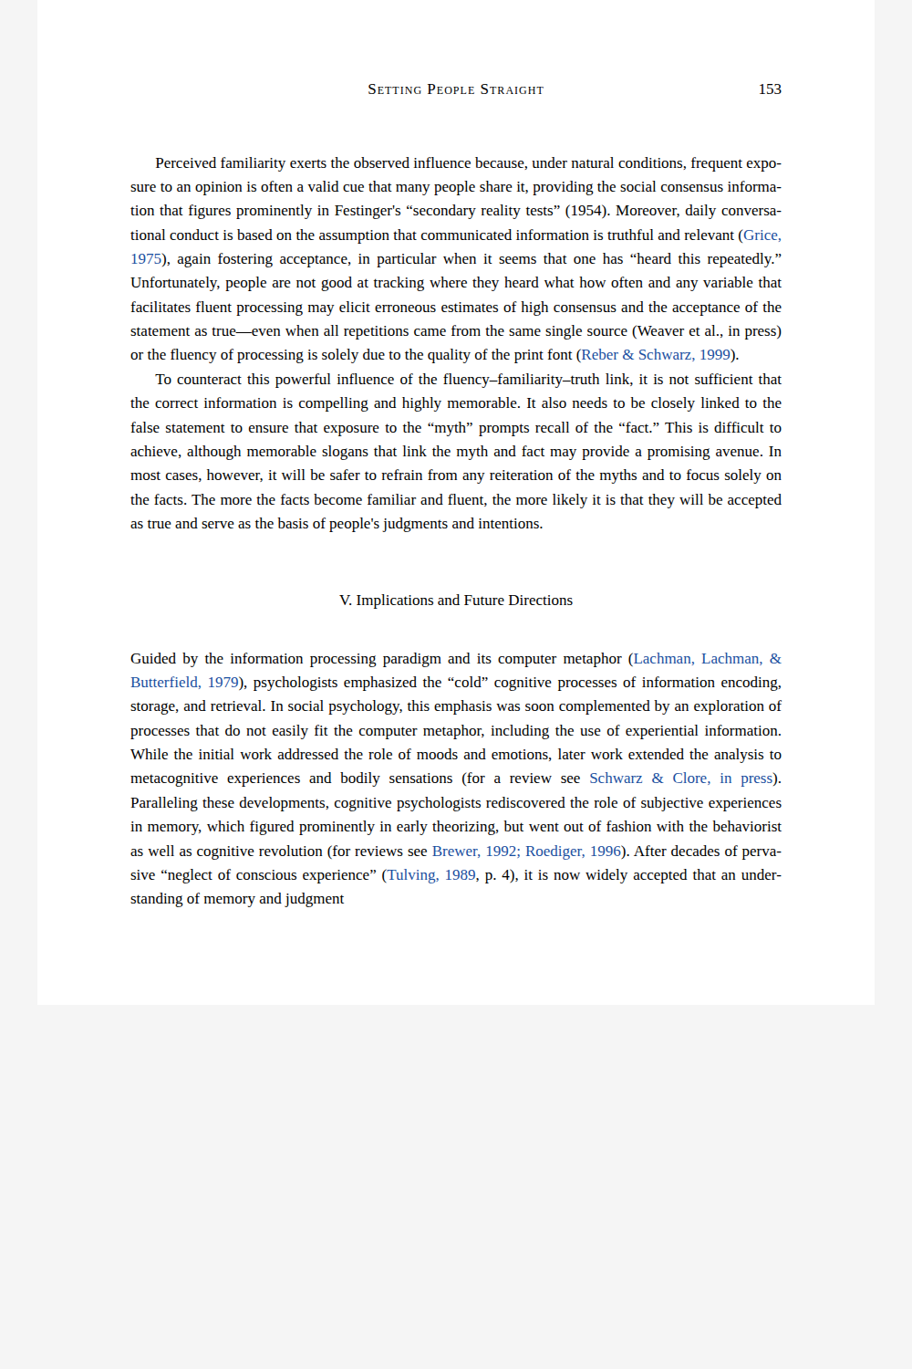Setting People Straight 153
Perceived familiarity exerts the observed influence because, under natural conditions, frequent exposure to an opinion is often a valid cue that many people share it, providing the social consensus information that figures prominently in Festinger's “secondary reality tests” (1954). Moreover, daily conversational conduct is based on the assumption that communicated information is truthful and relevant (Grice, 1975), again fostering acceptance, in particular when it seems that one has “heard this repeatedly.” Unfortunately, people are not good at tracking where they heard what how often and any variable that facilitates fluent processing may elicit erroneous estimates of high consensus and the acceptance of the statement as true—even when all repetitions came from the same single source (Weaver et al., in press) or the fluency of processing is solely due to the quality of the print font (Reber & Schwarz, 1999).
To counteract this powerful influence of the fluency–familiarity–truth link, it is not sufficient that the correct information is compelling and highly memorable. It also needs to be closely linked to the false statement to ensure that exposure to the “myth” prompts recall of the “fact.” This is difficult to achieve, although memorable slogans that link the myth and fact may provide a promising avenue. In most cases, however, it will be safer to refrain from any reiteration of the myths and to focus solely on the facts. The more the facts become familiar and fluent, the more likely it is that they will be accepted as true and serve as the basis of people's judgments and intentions.
V. Implications and Future Directions
Guided by the information processing paradigm and its computer metaphor (Lachman, Lachman, & Butterfield, 1979), psychologists emphasized the “cold” cognitive processes of information encoding, storage, and retrieval. In social psychology, this emphasis was soon complemented by an exploration of processes that do not easily fit the computer metaphor, including the use of experiential information. While the initial work addressed the role of moods and emotions, later work extended the analysis to metacognitive experiences and bodily sensations (for a review see Schwarz & Clore, in press). Paralleling these developments, cognitive psychologists rediscovered the role of subjective experiences in memory, which figured prominently in early theorizing, but went out of fashion with the behaviorist as well as cognitive revolution (for reviews see Brewer, 1992; Roediger, 1996). After decades of pervasive “neglect of conscious experience” (Tulving, 1989, p. 4), it is now widely accepted that an understanding of memory and judgment